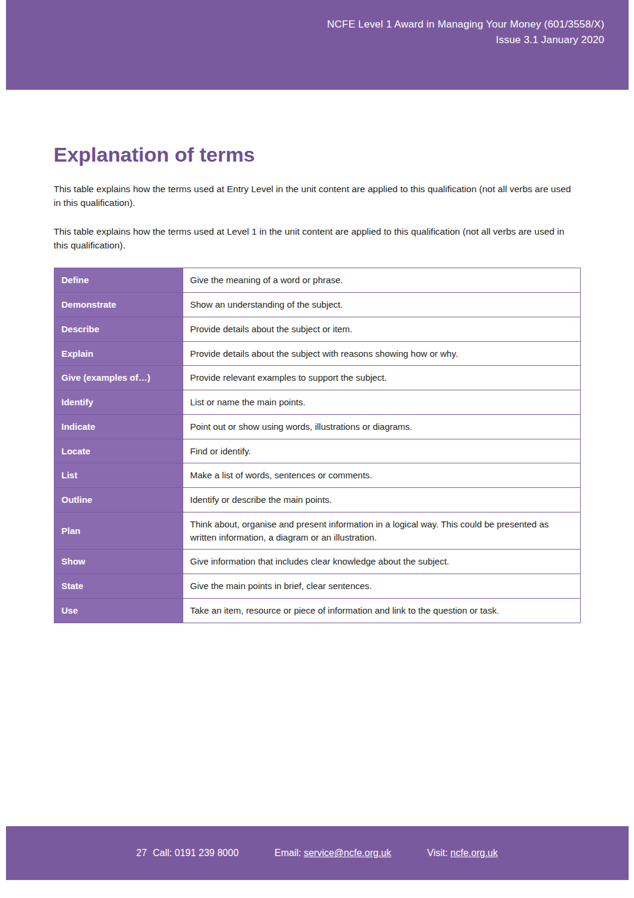NCFE Level 1 Award in Managing Your Money (601/3558/X)
Issue 3.1 January 2020
Explanation of terms
This table explains how the terms used at Entry Level in the unit content are applied to this qualification (not all verbs are used in this qualification).
This table explains how the terms used at Level 1 in the unit content are applied to this qualification (not all verbs are used in this qualification).
| Define | Give the meaning of a word or phrase. |
| Demonstrate | Show an understanding of the subject. |
| Describe | Provide details about the subject or item. |
| Explain | Provide details about the subject with reasons showing how or why. |
| Give (examples of…) | Provide relevant examples to support the subject. |
| Identify | List or name the main points. |
| Indicate | Point out or show using words, illustrations or diagrams. |
| Locate | Find or identify. |
| List | Make a list of words, sentences or comments. |
| Outline | Identify or describe the main points. |
| Plan | Think about, organise and present information in a logical way. This could be presented as written information, a diagram or an illustration. |
| Show | Give information that includes clear knowledge about the subject. |
| State | Give the main points in brief, clear sentences. |
| Use | Take an item, resource or piece of information and link to the question or task. |
27 Call: 0191 239 8000 Email: service@ncfe.org.uk Visit: ncfe.org.uk